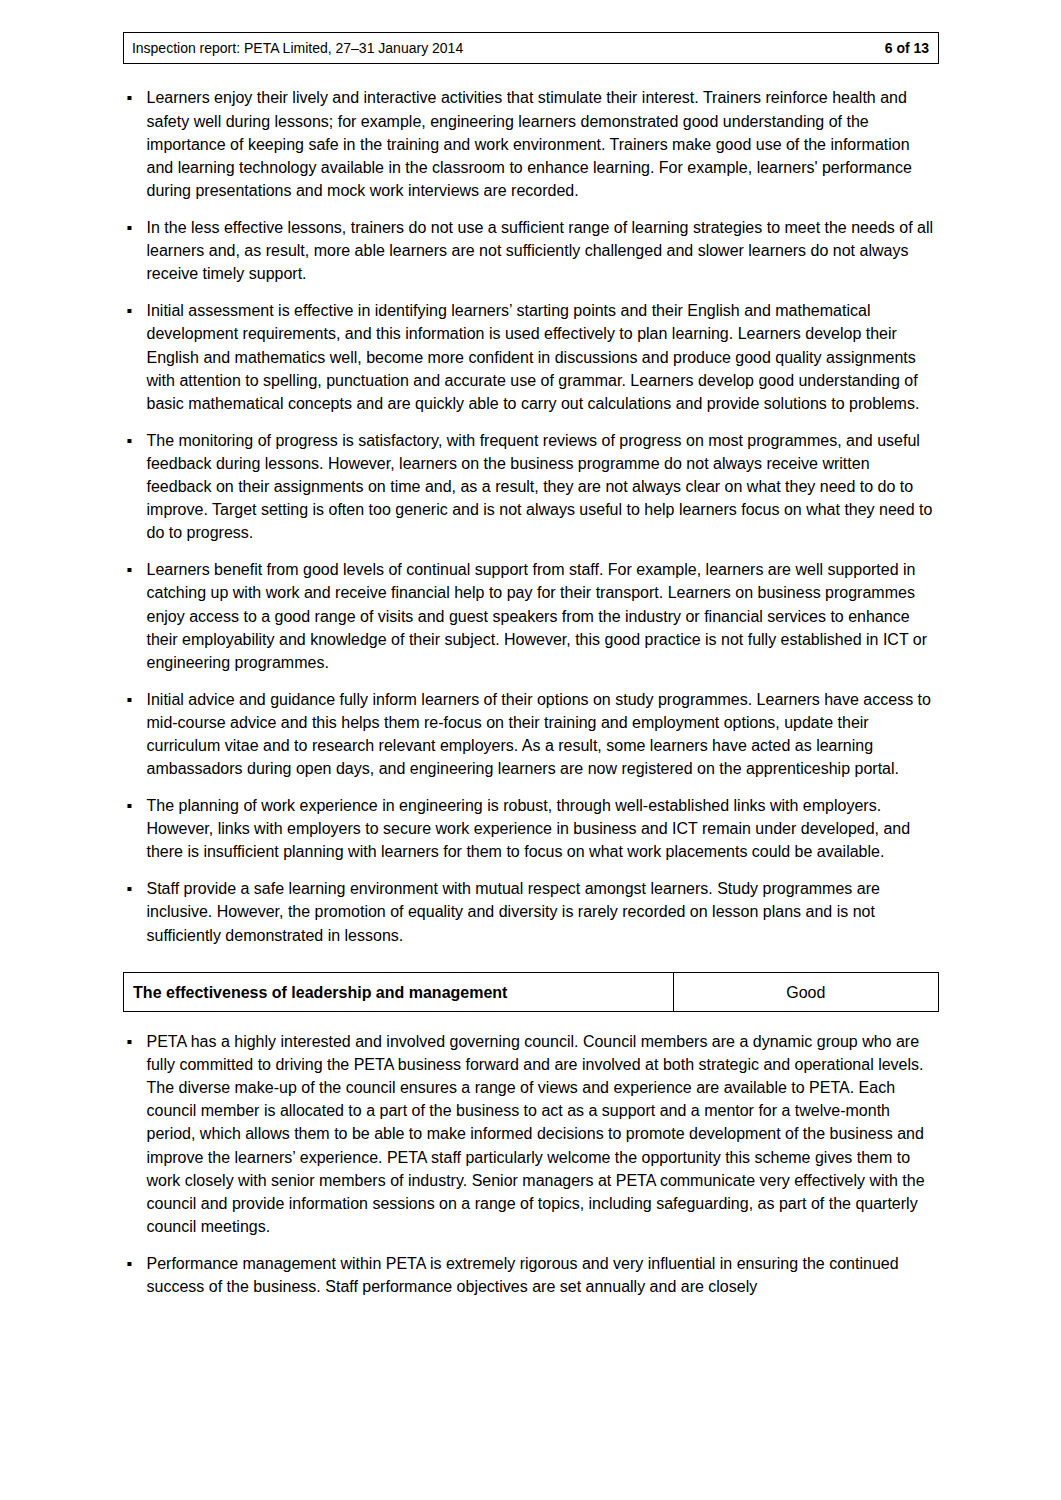Inspection report: PETA Limited, 27–31 January 2014 6 of 13
Learners enjoy their lively and interactive activities that stimulate their interest. Trainers reinforce health and safety well during lessons; for example, engineering learners demonstrated good understanding of the importance of keeping safe in the training and work environment. Trainers make good use of the information and learning technology available in the classroom to enhance learning. For example, learners' performance during presentations and mock work interviews are recorded.
In the less effective lessons, trainers do not use a sufficient range of learning strategies to meet the needs of all learners and, as result, more able learners are not sufficiently challenged and slower learners do not always receive timely support.
Initial assessment is effective in identifying learners’ starting points and their English and mathematical development requirements, and this information is used effectively to plan learning. Learners develop their English and mathematics well, become more confident in discussions and produce good quality assignments with attention to spelling, punctuation and accurate use of grammar. Learners develop good understanding of basic mathematical concepts and are quickly able to carry out calculations and provide solutions to problems.
The monitoring of progress is satisfactory, with frequent reviews of progress on most programmes, and useful feedback during lessons. However, learners on the business programme do not always receive written feedback on their assignments on time and, as a result, they are not always clear on what they need to do to improve. Target setting is often too generic and is not always useful to help learners focus on what they need to do to progress.
Learners benefit from good levels of continual support from staff. For example, learners are well supported in catching up with work and receive financial help to pay for their transport. Learners on business programmes enjoy access to a good range of visits and guest speakers from the industry or financial services to enhance their employability and knowledge of their subject. However, this good practice is not fully established in ICT or engineering programmes.
Initial advice and guidance fully inform learners of their options on study programmes. Learners have access to mid-course advice and this helps them re-focus on their training and employment options, update their curriculum vitae and to research relevant employers. As a result, some learners have acted as learning ambassadors during open days, and engineering learners are now registered on the apprenticeship portal.
The planning of work experience in engineering is robust, through well-established links with employers. However, links with employers to secure work experience in business and ICT remain under developed, and there is insufficient planning with learners for them to focus on what work placements could be available.
Staff provide a safe learning environment with mutual respect amongst learners. Study programmes are inclusive. However, the promotion of equality and diversity is rarely recorded on lesson plans and is not sufficiently demonstrated in lessons.
The effectiveness of leadership and management
Good
PETA has a highly interested and involved governing council. Council members are a dynamic group who are fully committed to driving the PETA business forward and are involved at both strategic and operational levels. The diverse make-up of the council ensures a range of views and experience are available to PETA. Each council member is allocated to a part of the business to act as a support and a mentor for a twelve-month period, which allows them to be able to make informed decisions to promote development of the business and improve the learners’ experience. PETA staff particularly welcome the opportunity this scheme gives them to work closely with senior members of industry. Senior managers at PETA communicate very effectively with the council and provide information sessions on a range of topics, including safeguarding, as part of the quarterly council meetings.
Performance management within PETA is extremely rigorous and very influential in ensuring the continued success of the business. Staff performance objectives are set annually and are closely